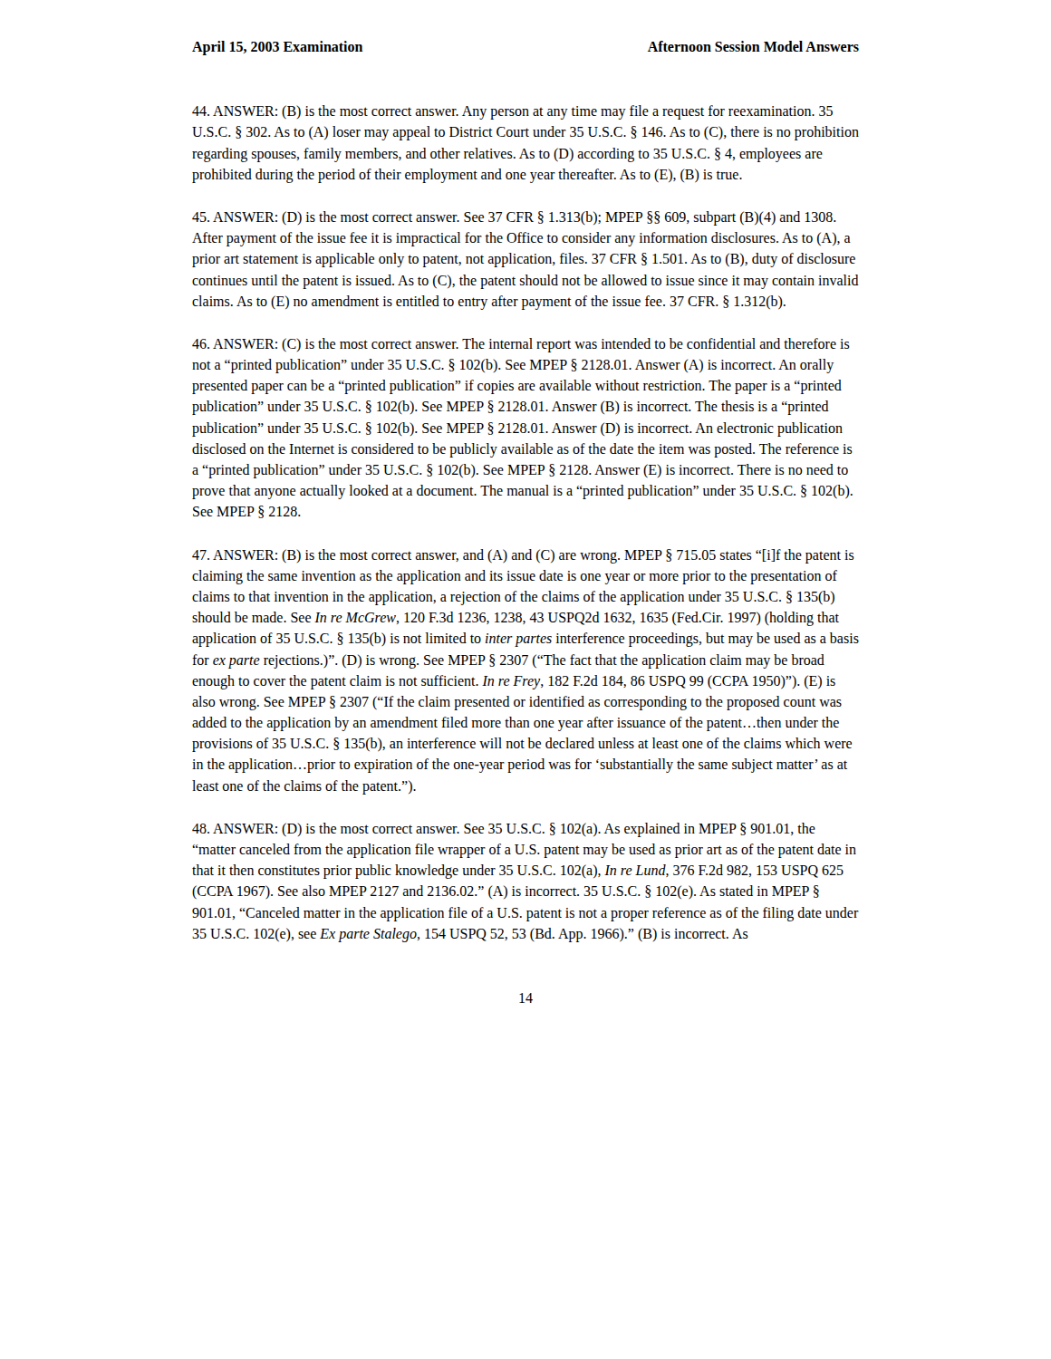April 15, 2003 Examination Afternoon Session Model Answers
44. ANSWER: (B) is the most correct answer. Any person at any time may file a request for reexamination. 35 U.S.C. § 302. As to (A) loser may appeal to District Court under 35 U.S.C. § 146. As to (C), there is no prohibition regarding spouses, family members, and other relatives. As to (D) according to 35 U.S.C. § 4, employees are prohibited during the period of their employment and one year thereafter. As to (E), (B) is true.
45. ANSWER: (D) is the most correct answer. See 37 CFR § 1.313(b); MPEP §§ 609, subpart (B)(4) and 1308. After payment of the issue fee it is impractical for the Office to consider any information disclosures. As to (A), a prior art statement is applicable only to patent, not application, files. 37 CFR § 1.501. As to (B), duty of disclosure continues until the patent is issued. As to (C), the patent should not be allowed to issue since it may contain invalid claims. As to (E) no amendment is entitled to entry after payment of the issue fee. 37 CFR. § 1.312(b).
46. ANSWER: (C) is the most correct answer. The internal report was intended to be confidential and therefore is not a “printed publication” under 35 U.S.C. § 102(b). See MPEP § 2128.01. Answer (A) is incorrect. An orally presented paper can be a “printed publication” if copies are available without restriction. The paper is a “printed publication” under 35 U.S.C. § 102(b). See MPEP § 2128.01. Answer (B) is incorrect. The thesis is a “printed publication” under 35 U.S.C. § 102(b). See MPEP § 2128.01. Answer (D) is incorrect. An electronic publication disclosed on the Internet is considered to be publicly available as of the date the item was posted. The reference is a “printed publication” under 35 U.S.C. § 102(b). See MPEP § 2128. Answer (E) is incorrect. There is no need to prove that anyone actually looked at a document. The manual is a “printed publication” under 35 U.S.C. § 102(b). See MPEP § 2128.
47. ANSWER: (B) is the most correct answer, and (A) and (C) are wrong. MPEP § 715.05 states “[i]f the patent is claiming the same invention as the application and its issue date is one year or more prior to the presentation of claims to that invention in the application, a rejection of the claims of the application under 35 U.S.C. § 135(b) should be made. See In re McGrew, 120 F.3d 1236, 1238, 43 USPQ2d 1632, 1635 (Fed.Cir. 1997) (holding that application of 35 U.S.C. § 135(b) is not limited to inter partes interference proceedings, but may be used as a basis for ex parte rejections.)”. (D) is wrong. See MPEP § 2307 (“The fact that the application claim may be broad enough to cover the patent claim is not sufficient. In re Frey, 182 F.2d 184, 86 USPQ 99 (CCPA 1950)”). (E) is also wrong. See MPEP § 2307 (“If the claim presented or identified as corresponding to the proposed count was added to the application by an amendment filed more than one year after issuance of the patent…then under the provisions of 35 U.S.C. § 135(b), an interference will not be declared unless at least one of the claims which were in the application…prior to expiration of the one-year period was for ‘substantially the same subject matter’ as at least one of the claims of the patent.”).
48. ANSWER: (D) is the most correct answer. See 35 U.S.C. § 102(a). As explained in MPEP § 901.01, the “matter canceled from the application file wrapper of a U.S. patent may be used as prior art as of the patent date in that it then constitutes prior public knowledge under 35 U.S.C. 102(a), In re Lund, 376 F.2d 982, 153 USPQ 625 (CCPA 1967). See also MPEP 2127 and 2136.02.” (A) is incorrect. 35 U.S.C. § 102(e). As stated in MPEP § 901.01, “Canceled matter in the application file of a U.S. patent is not a proper reference as of the filing date under 35 U.S.C. 102(e), see Ex parte Stalego, 154 USPQ 52, 53 (Bd. App. 1966).” (B) is incorrect. As
14